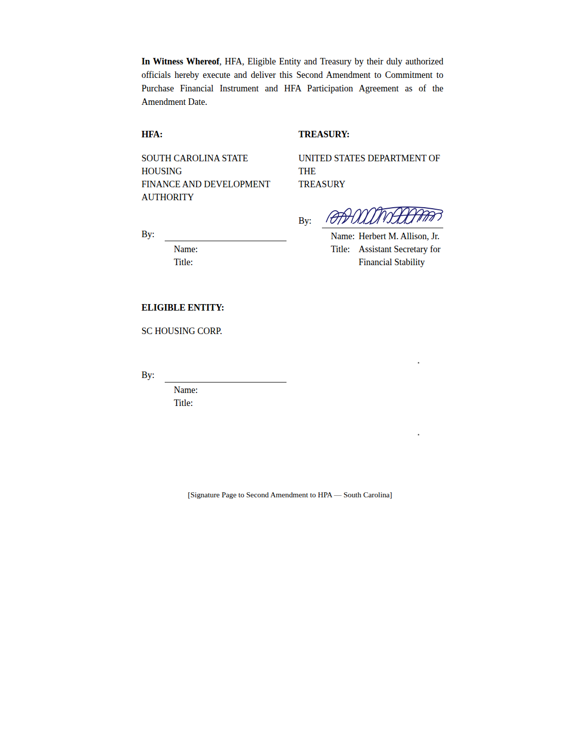In Witness Whereof, HFA, Eligible Entity and Treasury by their duly authorized officials hereby execute and deliver this Second Amendment to Commitment to Purchase Financial Instrument and HFA Participation Agreement as of the Amendment Date.
| HFA: SOUTH CAROLINA STATE HOUSING FINANCE AND DEVELOPMENT AUTHORITY By: Name: Title: | | TREASURY: UNITED STATES DEPARTMENT OF THE TREASURY By: Name: Herbert M. Allison, Jr. Title: Assistant Secretary for Financial Stability |
| ELIGIBLE ENTITY: SC HOUSING CORP. By: Name: Title: | | |
[Signature Page to Second Amendment to HPA — South Carolina]